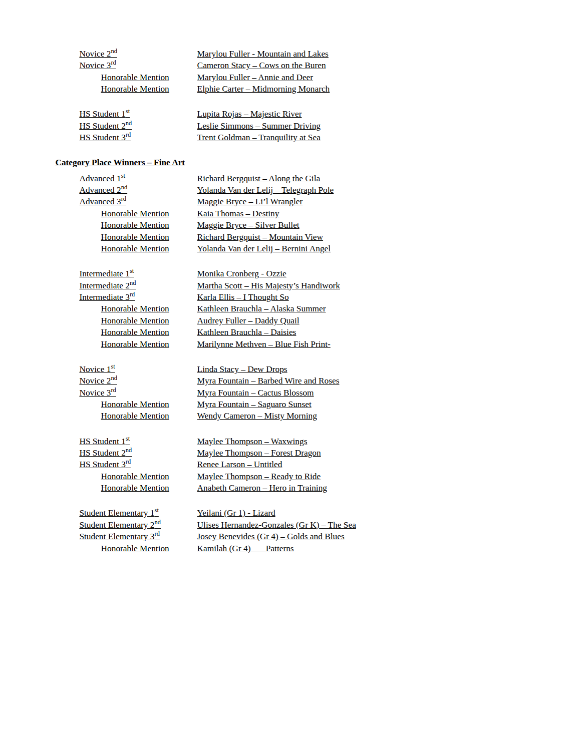Novice 2nd Marylou Fuller - Mountain and Lakes
Novice 3rd Cameron Stacy – Cows on the Buren
Honorable Mention Marylou Fuller – Annie and Deer
Honorable Mention Elphie Carter – Midmorning Monarch
HS Student 1st Lupita Rojas – Majestic River
HS Student 2nd Leslie Simmons – Summer Driving
HS Student 3rd Trent Goldman – Tranquility at Sea
Category Place Winners – Fine Art
Advanced 1st Richard Bergquist – Along the Gila
Advanced 2nd Yolanda Van der Lelij – Telegraph Pole
Advanced 3rd Maggie Bryce – Li’l Wrangler
Honorable Mention Kaia Thomas – Destiny
Honorable Mention Maggie Bryce – Silver Bullet
Honorable Mention Richard Bergquist – Mountain View
Honorable Mention Yolanda Van der Lelij – Bernini Angel
Intermediate 1st Monika Cronberg - Ozzie
Intermediate 2nd Martha Scott – His Majesty’s Handiwork
Intermediate 3rd Karla Ellis – I Thought So
Honorable Mention Kathleen Brauchla – Alaska Summer
Honorable Mention Audrey Fuller – Daddy Quail
Honorable Mention Kathleen Brauchla – Daisies
Honorable Mention Marilynne Methven – Blue Fish Print-
Novice 1st Linda Stacy – Dew Drops
Novice 2nd Myra Fountain – Barbed Wire and Roses
Novice 3rd Myra Fountain – Cactus Blossom
Honorable Mention Myra Fountain – Saguaro Sunset
Honorable Mention Wendy Cameron – Misty Morning
HS Student 1st Maylee Thompson – Waxwings
HS Student 2nd Maylee Thompson – Forest Dragon
HS Student 3rd Renee Larson – Untitled
Honorable Mention Maylee Thompson – Ready to Ride
Honorable Mention Anabeth Cameron – Hero in Training
Student Elementary 1st Yeilani (Gr 1) - Lizard
Student Elementary 2nd Ulises Hernandez-Gonzales (Gr K) – The Sea
Student Elementary 3rd Josey Benevides (Gr 4) – Golds and Blues
Honorable Mention Kamilah (Gr 4) Patterns